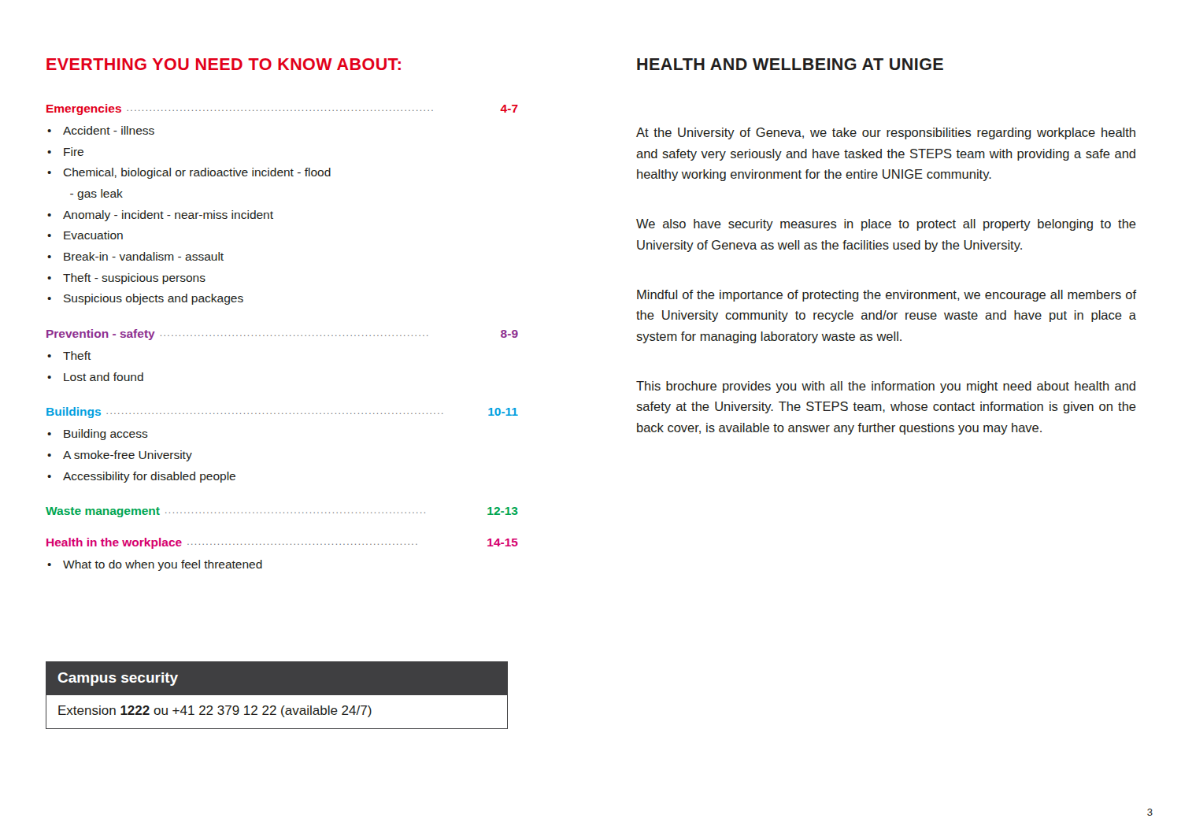Everthing you need to know about:
Emergencies ................................................................................. 4-7
Accident - illness
Fire
Chemical, biological or radioactive incident - flood - gas leak
Anomaly - incident - near-miss incident
Evacuation
Break-in - vandalism - assault
Theft - suspicious persons
Suspicious objects and packages
Prevention - safety ....................................................................... 8-9
Theft
Lost and found
Buildings ......................................................................................... 10-11
Building access
A smoke-free University
Accessibility for disabled people
Waste management ..................................................................... 12-13
Health in the workplace ............................................................. 14-15
What to do when you feel threatened
Campus security
Extension 1222 ou +41 22 379 12 22 (available 24/7)
Health and wellbeing at UNIGE
At the University of Geneva, we take our responsibilities regarding workplace health and safety very seriously and have tasked the STEPS team with providing a safe and healthy working environment for the entire UNIGE community.
We also have security measures in place to protect all property belonging to the University of Geneva as well as the facilities used by the University.
Mindful of the importance of protecting the environment, we encourage all members of the University community to recycle and/or reuse waste and have put in place a system for managing laboratory waste as well.
This brochure provides you with all the information you might need about health and safety at the University. The STEPS team, whose contact information is given on the back cover, is available to answer any further questions you may have.
3